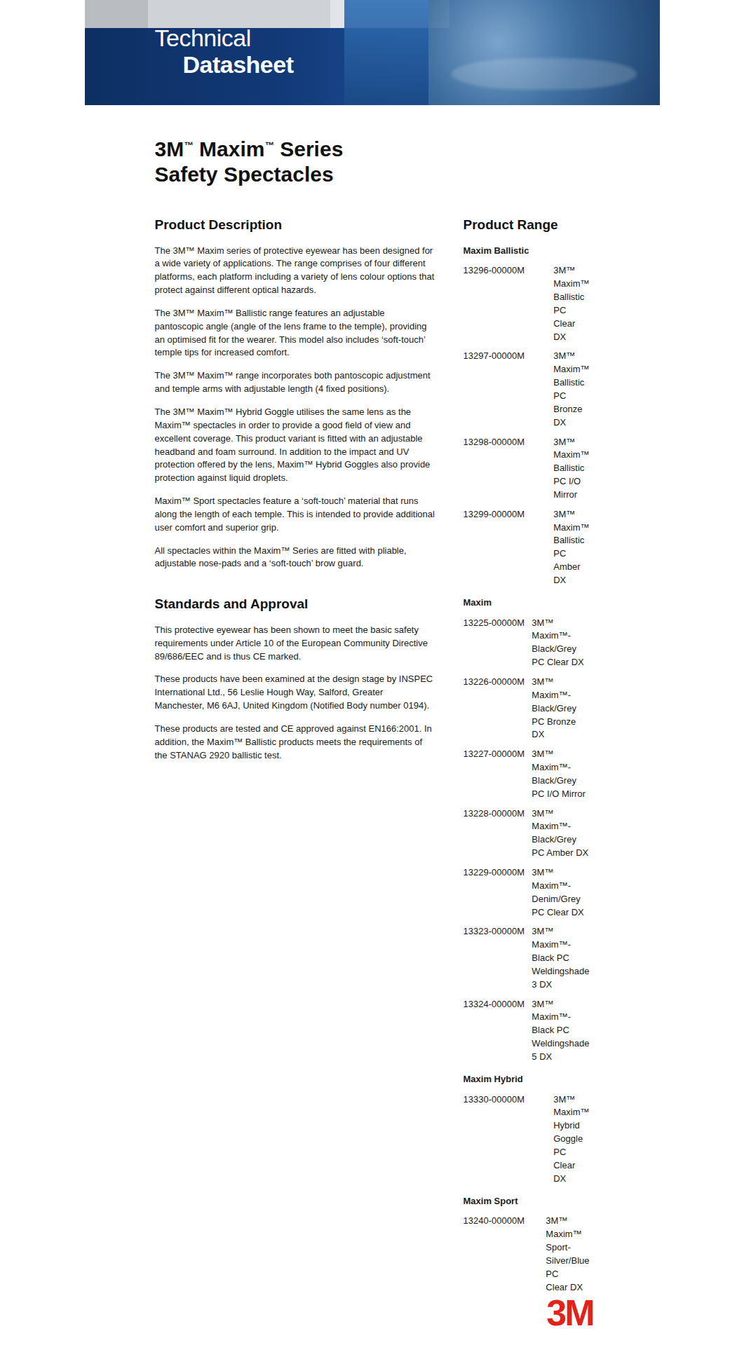Technical
Datasheet
3M™ Maxim™ Series
Safety Spectacles
Product Description
The 3M™ Maxim series of protective eyewear has been designed for a wide variety of applications. The range comprises of four different platforms, each platform including a variety of lens colour options that protect against different optical hazards.
The 3M™ Maxim™ Ballistic range features an adjustable pantoscopic angle (angle of the lens frame to the temple), providing an optimised fit for the wearer. This model also includes ‘soft-touch’ temple tips for increased comfort.
The 3M™ Maxim™ range incorporates both pantoscopic adjustment and temple arms with adjustable length (4 fixed positions).
The 3M™ Maxim™ Hybrid Goggle utilises the same lens as the Maxim™ spectacles in order to provide a good field of view and excellent coverage. This product variant is fitted with an adjustable headband and foam surround. In addition to the impact and UV protection offered by the lens, Maxim™ Hybrid Goggles also provide protection against liquid droplets.
Maxim™ Sport spectacles feature a ‘soft-touch’ material that runs along the length of each temple. This is intended to provide additional user comfort and superior grip.
All spectacles within the Maxim™ Series are fitted with pliable, adjustable nose-pads and a ‘soft-touch’ brow guard.
Standards and Approval
This protective eyewear has been shown to meet the basic safety requirements under Article 10 of the European Community Directive 89/686/EEC and is thus CE marked.
These products have been examined at the design stage by INSPEC International Ltd., 56 Leslie Hough Way, Salford, Greater Manchester, M6 6AJ, United Kingdom (Notified Body number 0194).
These products are tested and CE approved against EN166:2001. In addition, the Maxim™ Ballistic products meets the requirements of the STANAG 2920 ballistic test.
Product Range
Maxim Ballistic
| 13296-00000M | 3M™ Maxim™ Ballistic PC Clear DX |
| 13297-00000M | 3M™ Maxim™ Ballistic PC Bronze DX |
| 13298-00000M | 3M™ Maxim™ Ballistic PC I/O Mirror |
| 13299-00000M | 3M™ Maxim™ Ballistic PC Amber DX |
Maxim
| 13225-00000M | 3M™ Maxim™-Black/Grey PC Clear DX |
| 13226-00000M | 3M™ Maxim™-Black/Grey PC Bronze DX |
| 13227-00000M | 3M™ Maxim™-Black/Grey PC I/O Mirror |
| 13228-00000M | 3M™ Maxim™-Black/Grey PC Amber DX |
| 13229-00000M | 3M™ Maxim™-Denim/Grey PC Clear DX |
| 13323-00000M | 3M™ Maxim™-Black PC Weldingshade 3 DX |
| 13324-00000M | 3M™ Maxim™-Black PC Weldingshade 5 DX |
Maxim Hybrid
| 13330-00000M | 3M™ Maxim™ Hybrid Goggle PC Clear DX |
Maxim Sport
| 13240-00000M | 3M™ Maxim™ Sport-Silver/Blue PC Clear DX |
3M